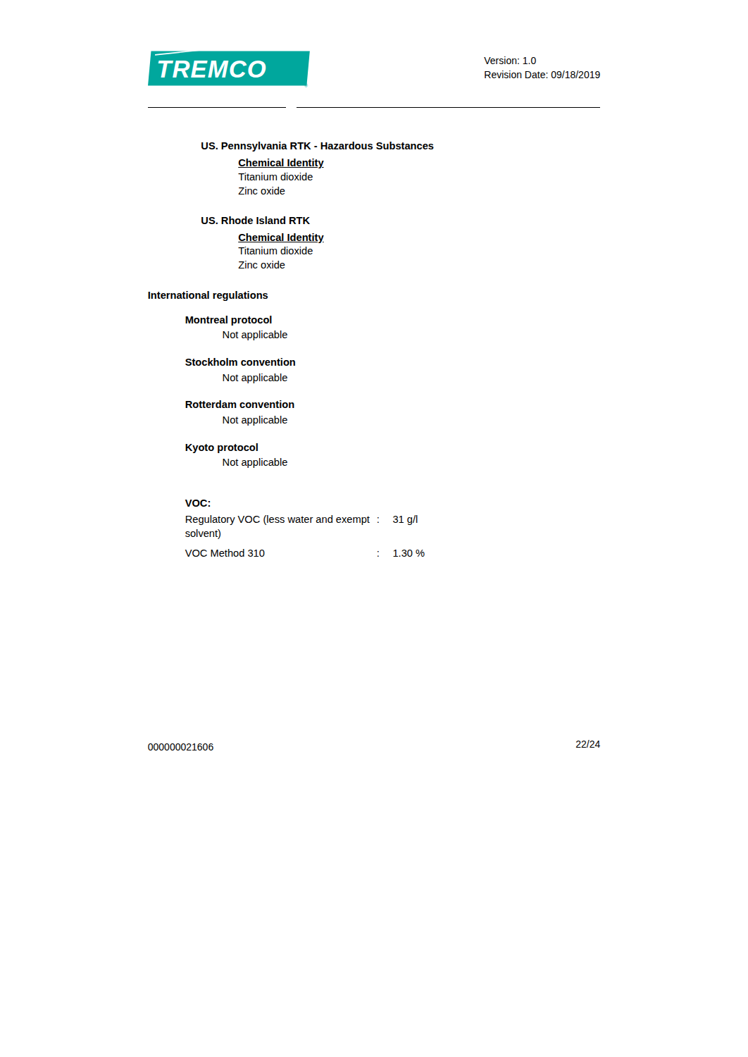TREMCO ®
Version: 1.0
Revision Date: 09/18/2019
US. Pennsylvania RTK - Hazardous Substances
Chemical Identity
Titanium dioxide
Zinc oxide
US. Rhode Island RTK
Chemical Identity
Titanium dioxide
Zinc oxide
International regulations
Montreal protocol
Not applicable
Stockholm convention
Not applicable
Rotterdam convention
Not applicable
Kyoto protocol
Not applicable
VOC:
| Regulatory VOC (less water and exempt solvent) | : | 31 g/l |
| VOC Method 310 | : | 1.30 % |
000000021606
22/24